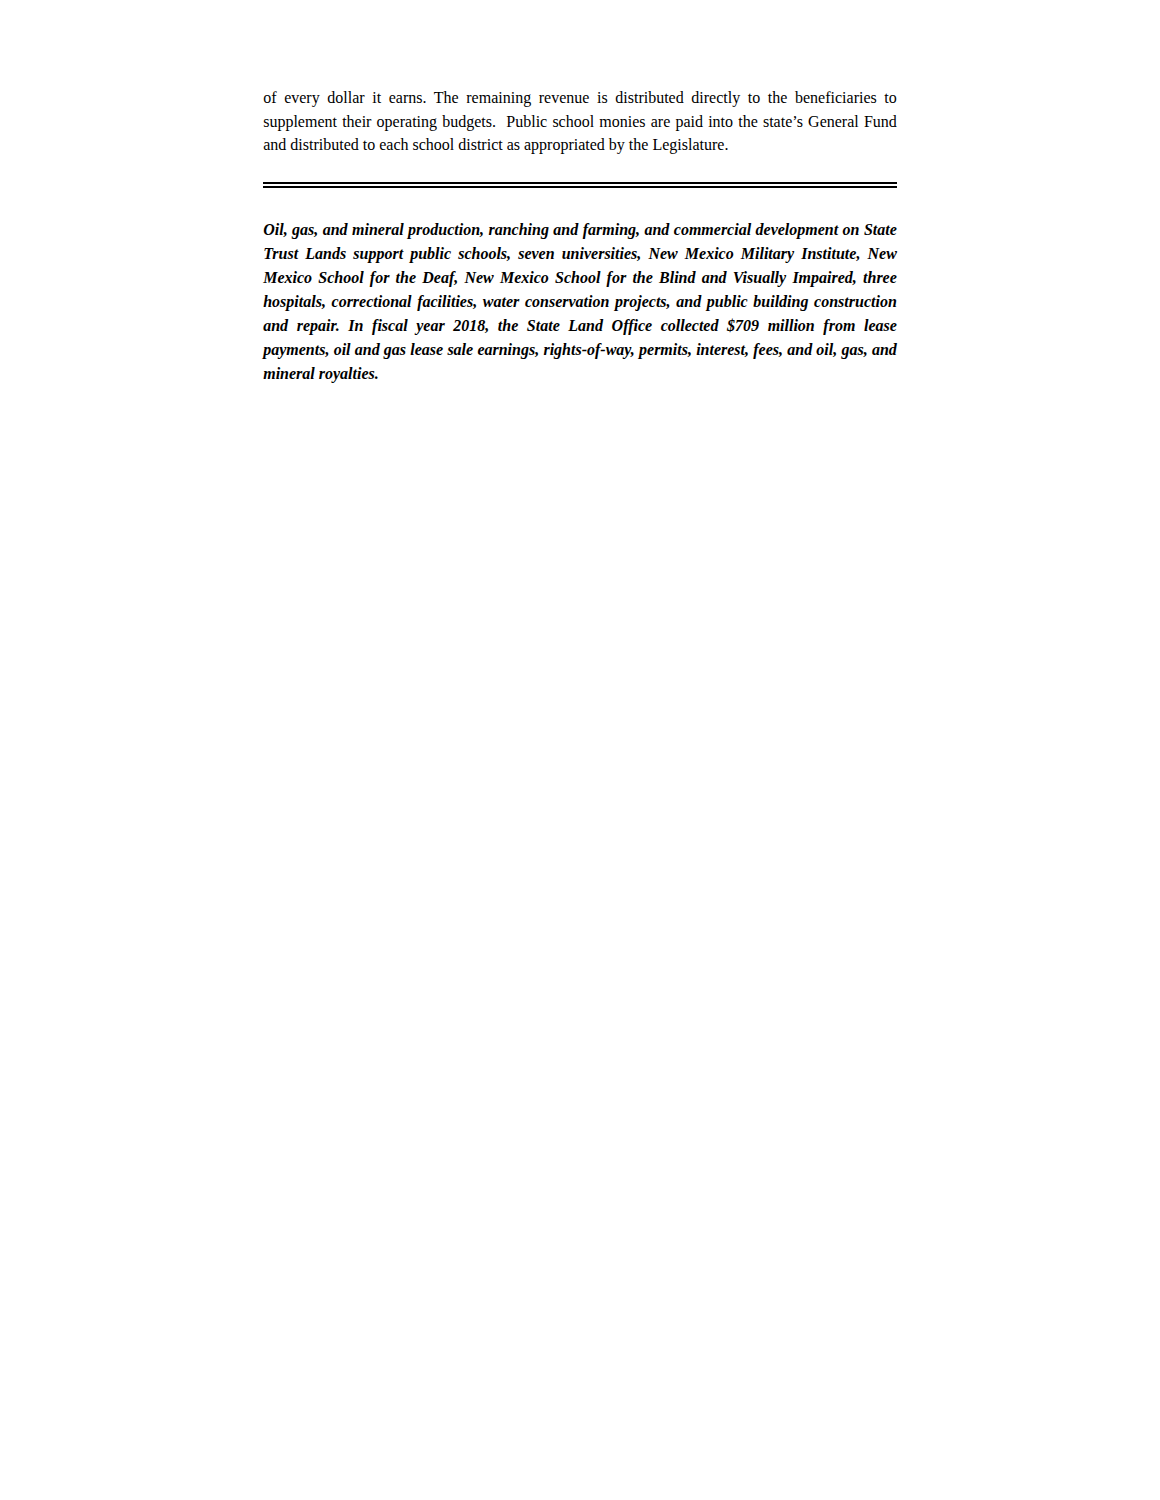of every dollar it earns. The remaining revenue is distributed directly to the beneficiaries to supplement their operating budgets. Public school monies are paid into the state’s General Fund and distributed to each school district as appropriated by the Legislature.
Oil, gas, and mineral production, ranching and farming, and commercial development on State Trust Lands support public schools, seven universities, New Mexico Military Institute, New Mexico School for the Deaf, New Mexico School for the Blind and Visually Impaired, three hospitals, correctional facilities, water conservation projects, and public building construction and repair. In fiscal year 2018, the State Land Office collected $709 million from lease payments, oil and gas lease sale earnings, rights-of-way, permits, interest, fees, and oil, gas, and mineral royalties.